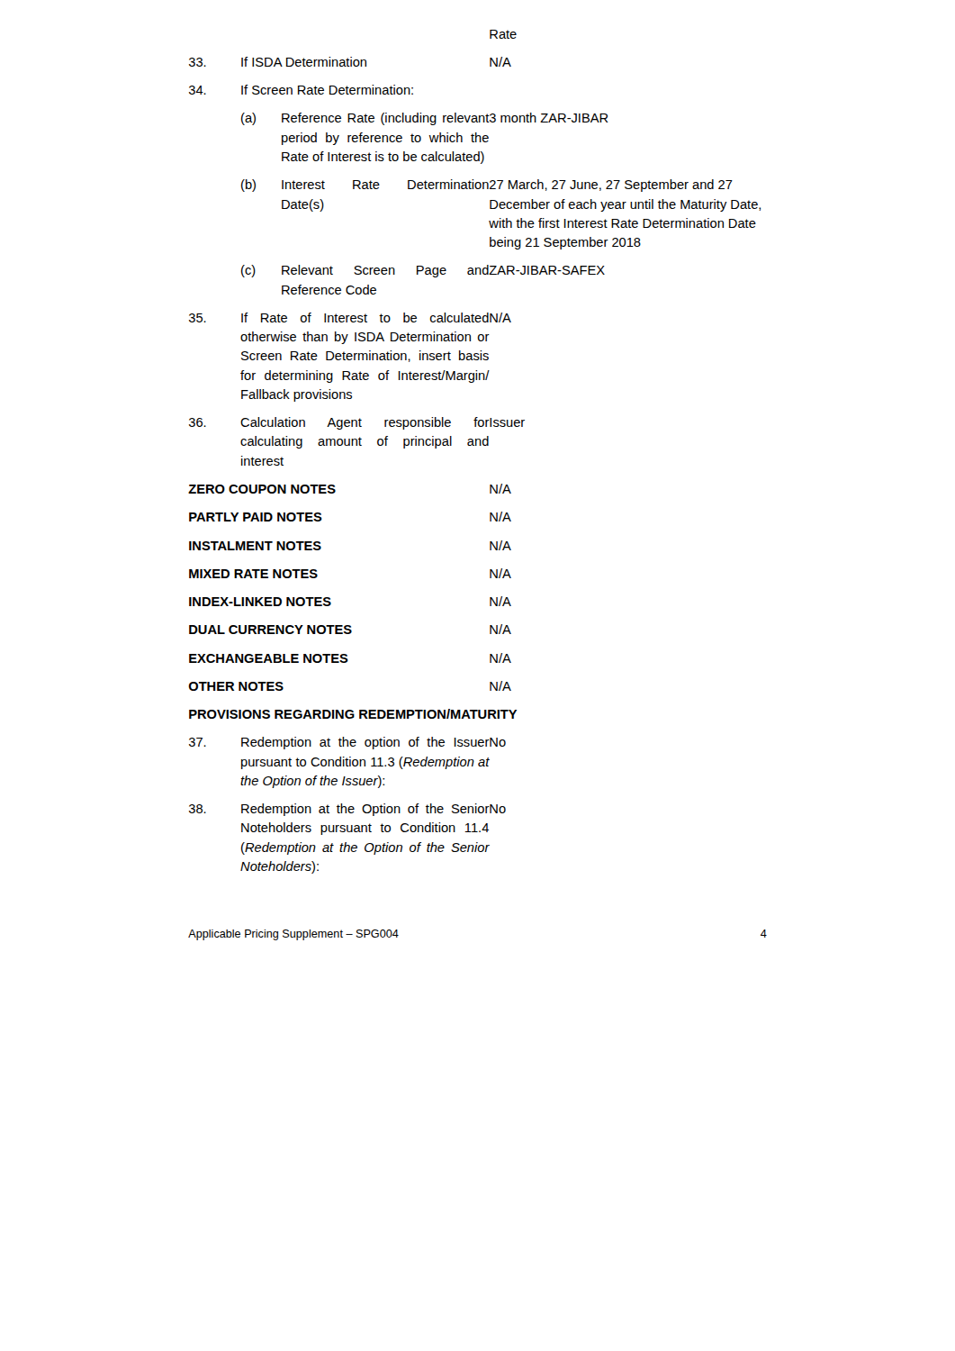| | | | Rate |
| 33. | If ISDA Determination | N/A |
| 34. | If Screen Rate Determination: | |
| | (a) | Reference Rate (including relevant period by reference to which the Rate of Interest is to be calculated) | 3 month ZAR-JIBAR |
| | (b) | Interest Rate Determination Date(s) | 27 March, 27 June, 27 September and 27 December of each year until the Maturity Date, with the first Interest Rate Determination Date being 21 September 2018 |
| | (c) | Relevant Screen Page and Reference Code | ZAR-JIBAR-SAFEX |
| 35. | If Rate of Interest to be calculated otherwise than by ISDA Determination or Screen Rate Determination, insert basis for determining Rate of Interest/Margin/ Fallback provisions | N/A |
| 36. | Calculation Agent responsible for calculating amount of principal and interest | Issuer |
| ZERO COUPON NOTES | N/A |
| PARTLY PAID NOTES | N/A |
| INSTALMENT NOTES | N/A |
| MIXED RATE NOTES | N/A |
| INDEX-LINKED NOTES | N/A |
| DUAL CURRENCY NOTES | N/A |
| EXCHANGEABLE NOTES | N/A |
| OTHER NOTES | N/A |
| PROVISIONS REGARDING REDEMPTION/MATURITY |
| 37. | Redemption at the option of the Issuer pursuant to Condition 11.3 ( Redemption at the Option of the Issuer ): | No |
| 38. | Redemption at the Option of the Senior Noteholders pursuant to Condition 11.4 ( Redemption at the Option of the Senior Noteholders ): | No |
Applicable Pricing Supplement – SPG004 4